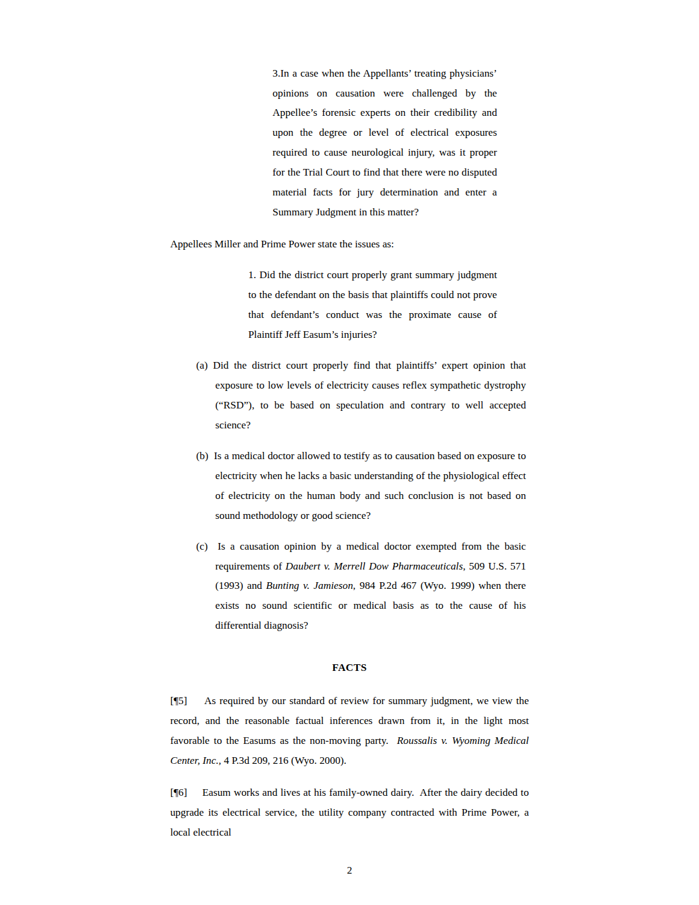3. In a case when the Appellants’ treating physicians’ opinions on causation were challenged by the Appellee’s forensic experts on their credibility and upon the degree or level of electrical exposures required to cause neurological injury, was it proper for the Trial Court to find that there were no disputed material facts for jury determination and enter a Summary Judgment in this matter?
Appellees Miller and Prime Power state the issues as:
1. Did the district court properly grant summary judgment to the defendant on the basis that plaintiffs could not prove that defendant’s conduct was the proximate cause of Plaintiff Jeff Easum’s injuries?
(a) Did the district court properly find that plaintiffs’ expert opinion that exposure to low levels of electricity causes reflex sympathetic dystrophy (“RSD”), to be based on speculation and contrary to well accepted science?
(b) Is a medical doctor allowed to testify as to causation based on exposure to electricity when he lacks a basic understanding of the physiological effect of electricity on the human body and such conclusion is not based on sound methodology or good science?
(c) Is a causation opinion by a medical doctor exempted from the basic requirements of Daubert v. Merrell Dow Pharmaceuticals, 509 U.S. 571 (1993) and Bunting v. Jamieson, 984 P.2d 467 (Wyo. 1999) when there exists no sound scientific or medical basis as to the cause of his differential diagnosis?
FACTS
[¶5] As required by our standard of review for summary judgment, we view the record, and the reasonable factual inferences drawn from it, in the light most favorable to the Easums as the non-moving party. Roussalis v. Wyoming Medical Center, Inc., 4 P.3d 209, 216 (Wyo. 2000).
[¶6] Easum works and lives at his family-owned dairy. After the dairy decided to upgrade its electrical service, the utility company contracted with Prime Power, a local electrical
2